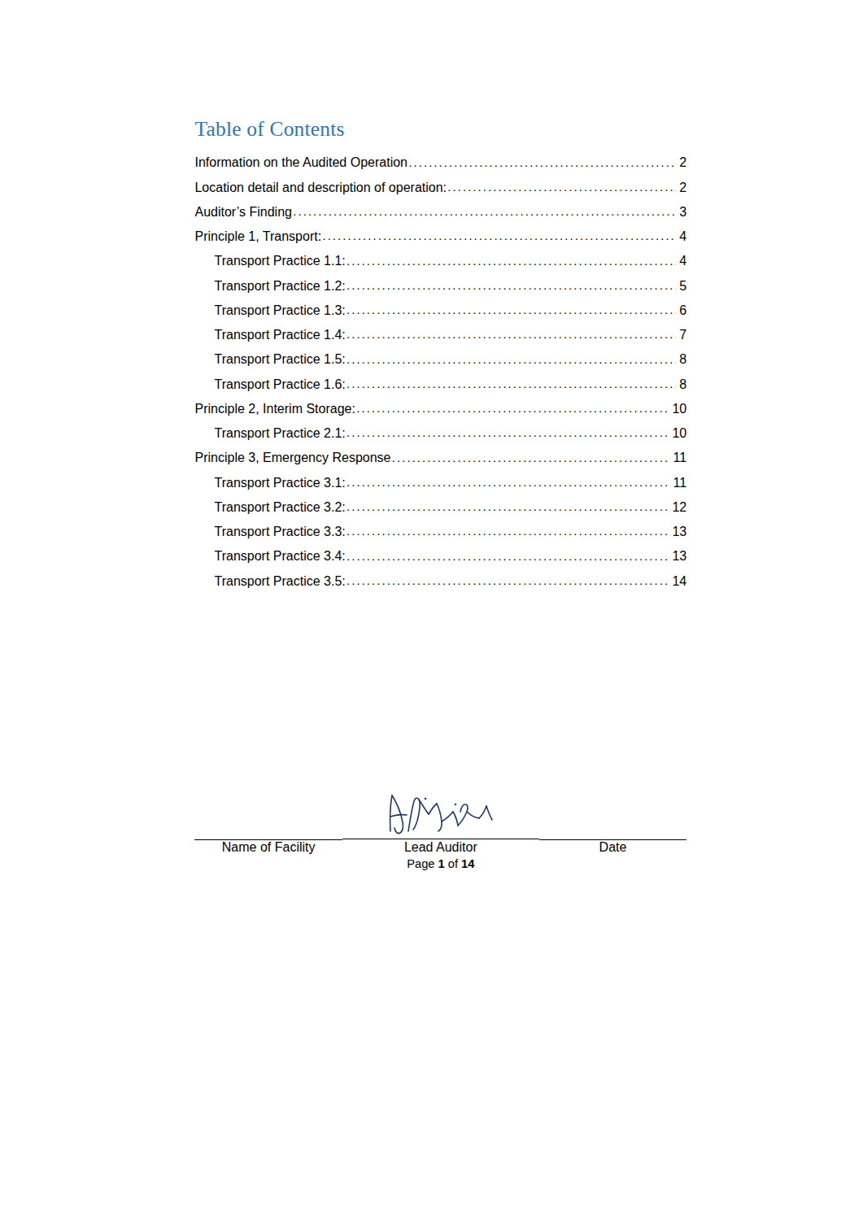Table of Contents
Information on the Audited Operation .................................................................................. 2
Location detail and description of operation: .......................................................................... 2
Auditor’s Finding ................................................................................................. 3
Principle 1, Transport: ............................................................................................ 4
Transport Practice 1.1: ....................................................................................... 4
Transport Practice 1.2: ....................................................................................... 5
Transport Practice 1.3: ....................................................................................... 6
Transport Practice 1.4: ....................................................................................... 7
Transport Practice 1.5: ....................................................................................... 8
Transport Practice 1.6: ....................................................................................... 8
Principle 2, Interim Storage: ................................................................................... 10
Transport Practice 2.1: ..................................................................................... 10
Principle 3, Emergency Response .......................................................................... 11
Transport Practice 3.1: ..................................................................................... 11
Transport Practice 3.2: ..................................................................................... 12
Transport Practice 3.3: ..................................................................................... 13
Transport Practice 3.4: ..................................................................................... 13
Transport Practice 3.5: ..................................................................................... 14
| Name of Facility | Lead Auditor | Date |
Page 1 of 14